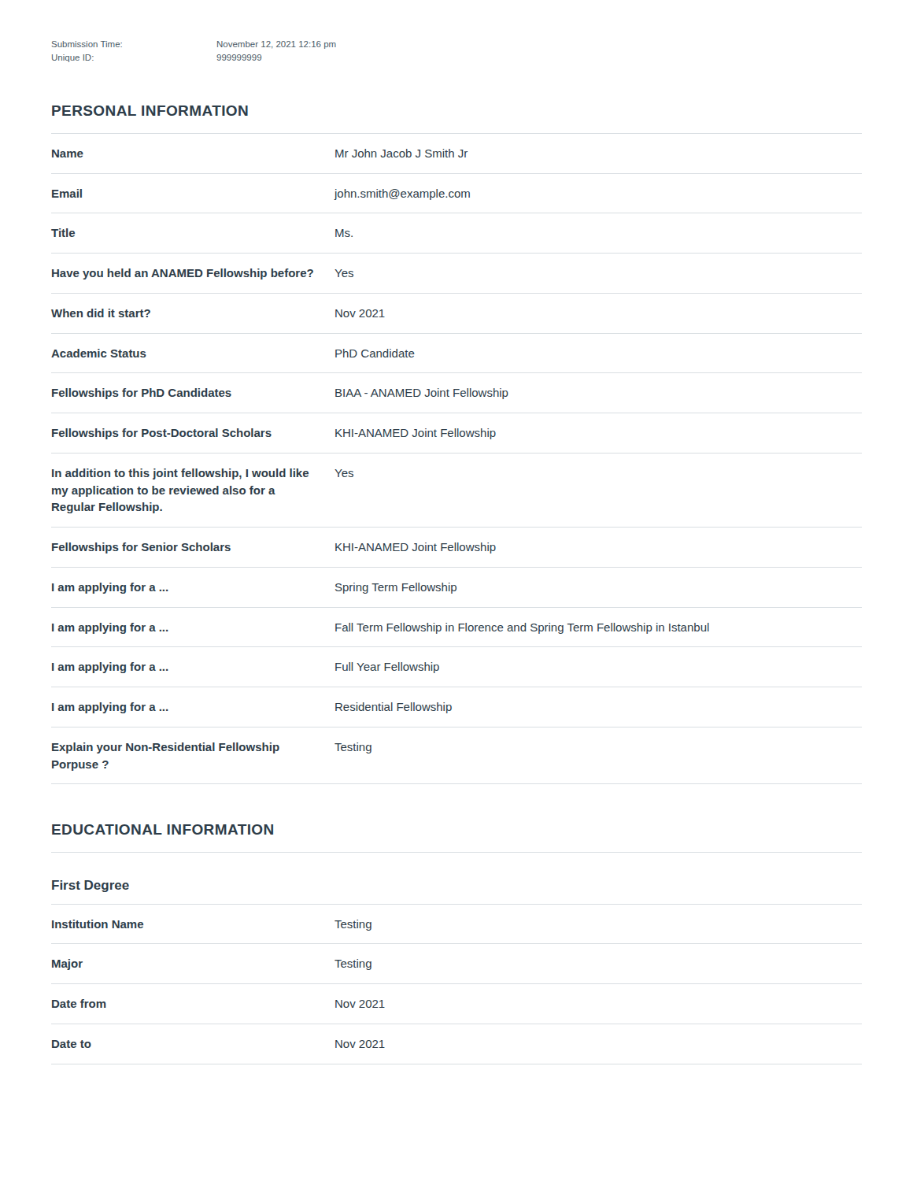Submission Time:
November 12, 2021 12:16 pm
Unique ID:
999999999
PERSONAL INFORMATION
| Name | Mr John Jacob J Smith Jr |
| Email | john.smith@example.com |
| Title | Ms. |
| Have you held an ANAMED Fellowship before? | Yes |
| When did it start? | Nov 2021 |
| Academic Status | PhD Candidate |
| Fellowships for PhD Candidates | BIAA - ANAMED Joint Fellowship |
| Fellowships for Post-Doctoral Scholars | KHI-ANAMED Joint Fellowship |
| In addition to this joint fellowship, I would like my application to be reviewed also for a Regular Fellowship. | Yes |
| Fellowships for Senior Scholars | KHI-ANAMED Joint Fellowship |
| I am applying for a ... | Spring Term Fellowship |
| I am applying for a ... | Fall Term Fellowship in Florence and Spring Term Fellowship in Istanbul |
| I am applying for a ... | Full Year Fellowship |
| I am applying for a ... | Residential Fellowship |
| Explain your Non-Residential Fellowship Porpuse ? | Testing |
EDUCATIONAL INFORMATION
First Degree
| Institution Name | Testing |
| Major | Testing |
| Date from | Nov 2021 |
| Date to | Nov 2021 |